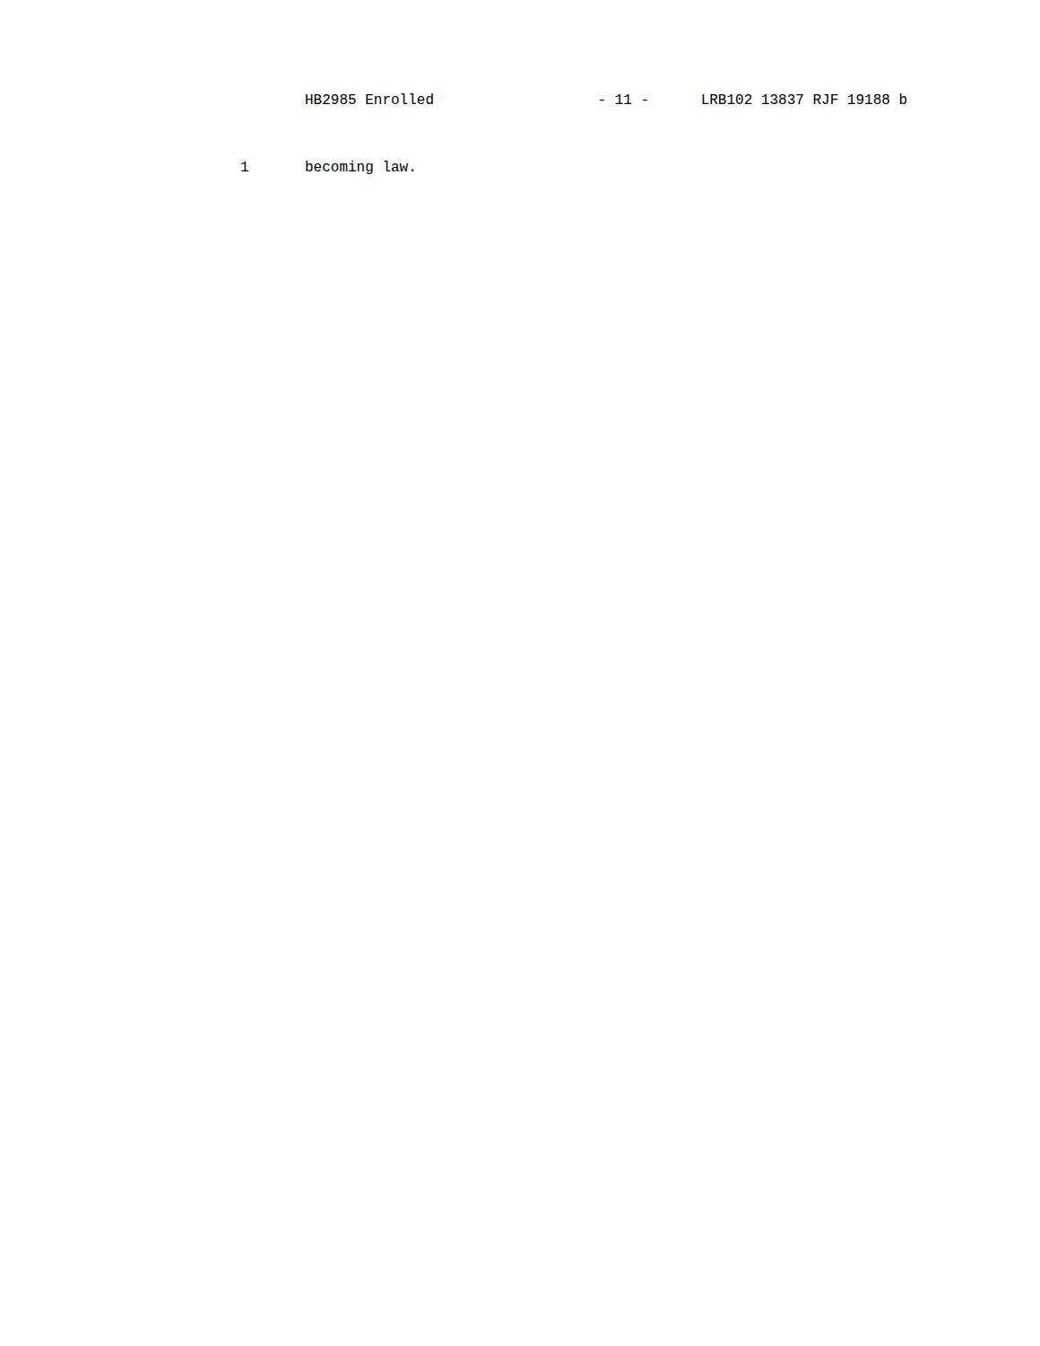HB2985 Enrolled- 11 -LRB102 13837 RJF 19188 b
1 becoming law.